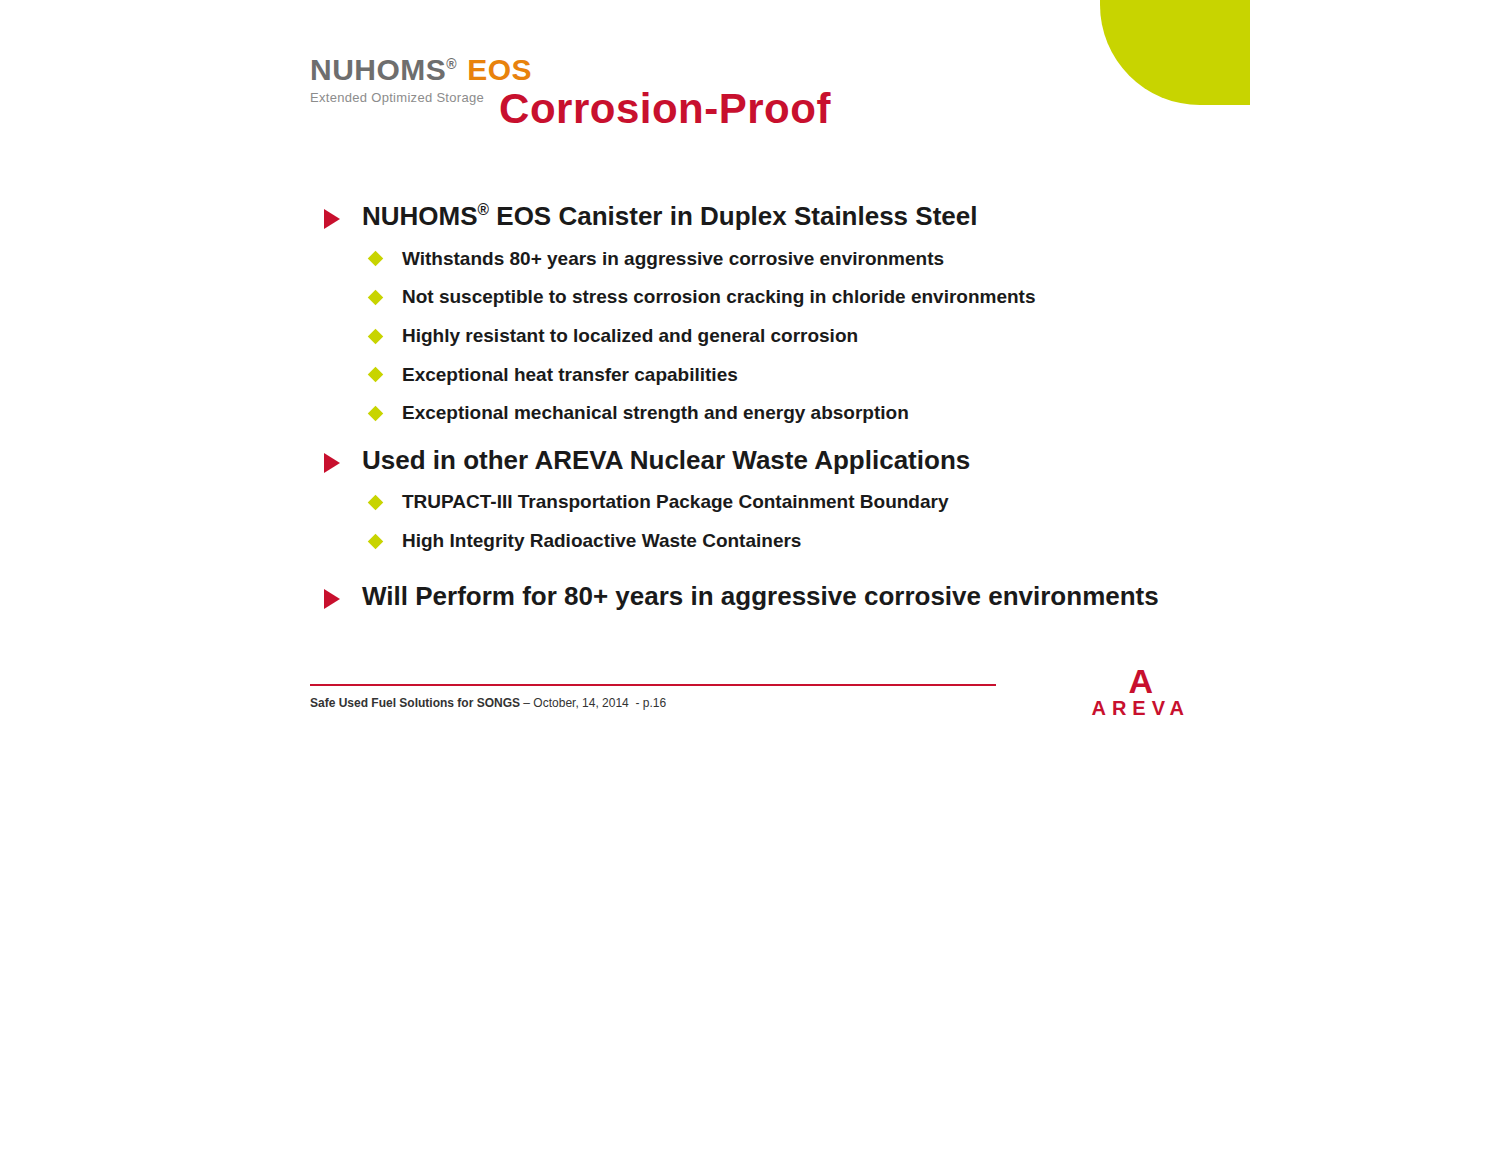NUHOMS®EOS
Extended Optimized Storage
Corrosion-Proof
NUHOMS® EOS Canister in Duplex Stainless Steel
Withstands 80+ years in aggressive corrosive environments
Not susceptible to stress corrosion cracking in chloride environments
Highly resistant to localized and general corrosion
Exceptional heat transfer capabilities
Exceptional mechanical strength and energy absorption
Used in other AREVA Nuclear Waste Applications
TRUPACT-III Transportation Package Containment Boundary
High Integrity Radioactive Waste Containers
Will Perform for 80+ years in aggressive corrosive environments
Safe Used Fuel Solutions for SONGS – October, 14, 2014 - p.16
A
AREVA